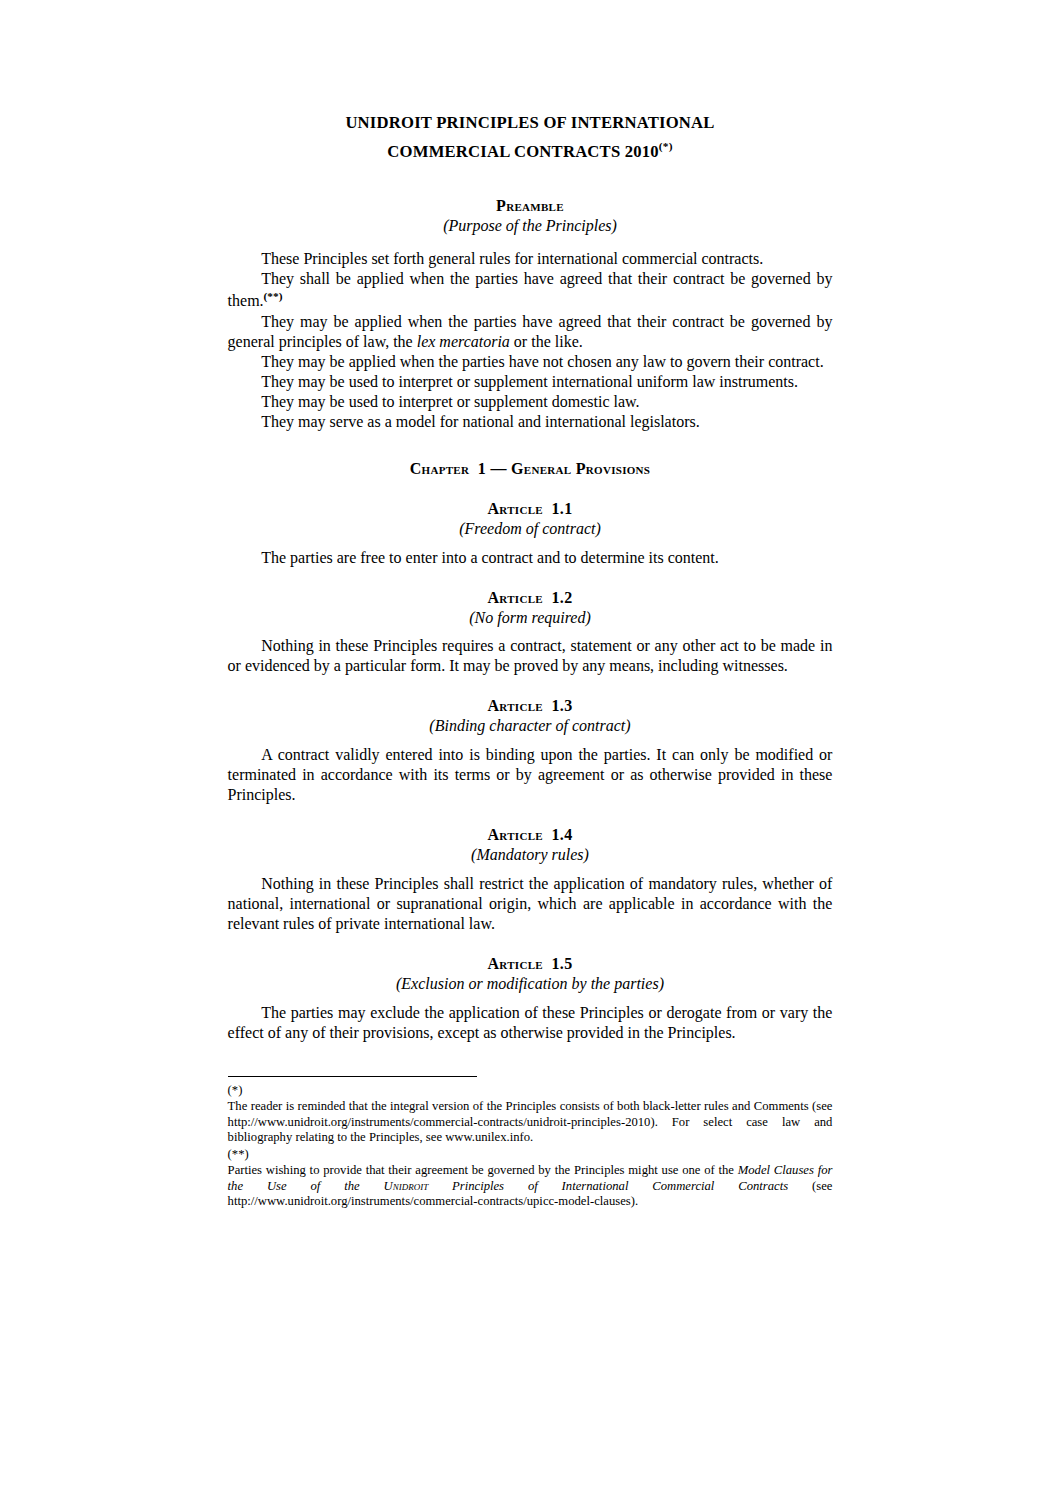UNIDROIT PRINCIPLES OF INTERNATIONAL COMMERCIAL CONTRACTS 2010(*)
Preamble
(Purpose of the Principles)
These Principles set forth general rules for international commercial contracts.
They shall be applied when the parties have agreed that their contract be governed by them.(**)
They may be applied when the parties have agreed that their contract be governed by general principles of law, the lex mercatoria or the like.
They may be applied when the parties have not chosen any law to govern their contract.
They may be used to interpret or supplement international uniform law instruments.
They may be used to interpret or supplement domestic law.
They may serve as a model for national and international legislators.
Chapter 1 — General Provisions
Article 1.1
(Freedom of contract)
The parties are free to enter into a contract and to determine its content.
Article 1.2
(No form required)
Nothing in these Principles requires a contract, statement or any other act to be made in or evidenced by a particular form. It may be proved by any means, including witnesses.
Article 1.3
(Binding character of contract)
A contract validly entered into is binding upon the parties. It can only be modified or terminated in accordance with its terms or by agreement or as otherwise provided in these Principles.
Article 1.4
(Mandatory rules)
Nothing in these Principles shall restrict the application of mandatory rules, whether of national, international or supranational origin, which are applicable in accordance with the relevant rules of private international law.
Article 1.5
(Exclusion or modification by the parties)
The parties may exclude the application of these Principles or derogate from or vary the effect of any of their provisions, except as otherwise provided in the Principles.
(*) The reader is reminded that the integral version of the Principles consists of both black-letter rules and Comments (see http://www.unidroit.org/instruments/commercial-contracts/unidroit-principles-2010). For select case law and bibliography relating to the Principles, see www.unilex.info.
(**) Parties wishing to provide that their agreement be governed by the Principles might use one of the Model Clauses for the Use of the Unidroit Principles of International Commercial Contracts (see http://www.unidroit.org/instruments/commercial-contracts/upicc-model-clauses).